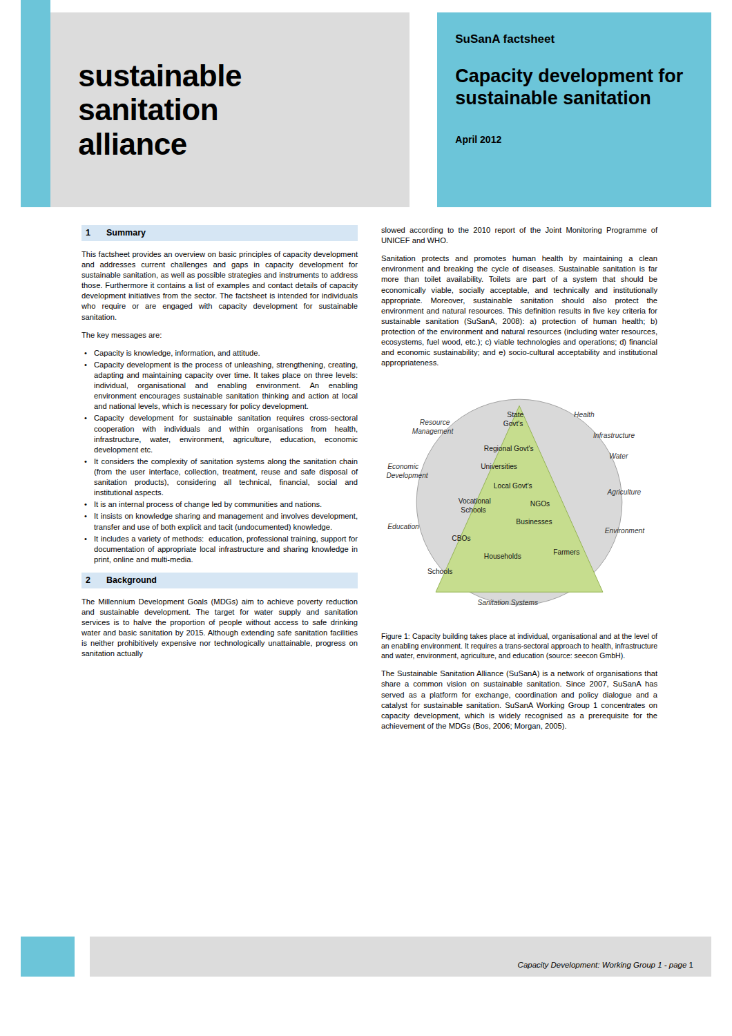sustainable
sanitation
alliance
SuSanA factsheet
Capacity development for sustainable sanitation
April 2012
1 Summary
This factsheet provides an overview on basic principles of capacity development and addresses current challenges and gaps in capacity development for sustainable sanitation, as well as possible strategies and instruments to address those. Furthermore it contains a list of examples and contact details of capacity development initiatives from the sector. The factsheet is intended for individuals who require or are engaged with capacity development for sustainable sanitation.
The key messages are:
Capacity is knowledge, information, and attitude.
Capacity development is the process of unleashing, strengthening, creating, adapting and maintaining capacity over time. It takes place on three levels: individual, organisational and enabling environment. An enabling environment encourages sustainable sanitation thinking and action at local and national levels, which is necessary for policy development.
Capacity development for sustainable sanitation requires cross-sectoral cooperation with individuals and within organisations from health, infrastructure, water, environment, agriculture, education, economic development etc.
It considers the complexity of sanitation systems along the sanitation chain (from the user interface, collection, treatment, reuse and safe disposal of sanitation products), considering all technical, financial, social and institutional aspects.
It is an internal process of change led by communities and nations.
It insists on knowledge sharing and management and involves development, transfer and use of both explicit and tacit (undocumented) knowledge.
It includes a variety of methods: education, professional training, support for documentation of appropriate local infrastructure and sharing knowledge in print, online and multi-media.
2 Background
The Millennium Development Goals (MDGs) aim to achieve poverty reduction and sustainable development. The target for water supply and sanitation services is to halve the proportion of people without access to safe drinking water and basic sanitation by 2015. Although extending safe sanitation facilities is neither prohibitively expensive nor technologically unattainable, progress on sanitation actually
slowed according to the 2010 report of the Joint Monitoring Programme of UNICEF and WHO.
Sanitation protects and promotes human health by maintaining a clean environment and breaking the cycle of diseases. Sustainable sanitation is far more than toilet availability. Toilets are part of a system that should be economically viable, socially acceptable, and technically and institutionally appropriate. Moreover, sustainable sanitation should also protect the environment and natural resources. This definition results in five key criteria for sustainable sanitation (SuSanA, 2008): a) protection of human health; b) protection of the environment and natural resources (including water resources, ecosystems, fuel wood, etc.); c) viable technologies and operations; d) financial and economic sustainability; and e) socio-cultural acceptability and institutional appropriateness.
Health Infrastructure Water Agriculture Environment Resource Management Economic Development Education State Govt's Regional Govt's Universities Local Govt's NGOs Vocational Schools Businesses CBOs Households Farmers Schools Sanitation Systems
Figure 1: Capacity building takes place at individual, organisational and at the level of an enabling environment. It requires a trans-sectoral approach to health, infrastructure and water, environment, agriculture, and education (source: seecon GmbH).
The Sustainable Sanitation Alliance (SuSanA) is a network of organisations that share a common vision on sustainable sanitation. Since 2007, SuSanA has served as a platform for exchange, coordination and policy dialogue and a catalyst for sustainable sanitation. SuSanA Working Group 1 concentrates on capacity development, which is widely recognised as a prerequisite for the achievement of the MDGs (Bos, 2006; Morgan, 2005).
Capacity Development: Working Group 1 - page 1